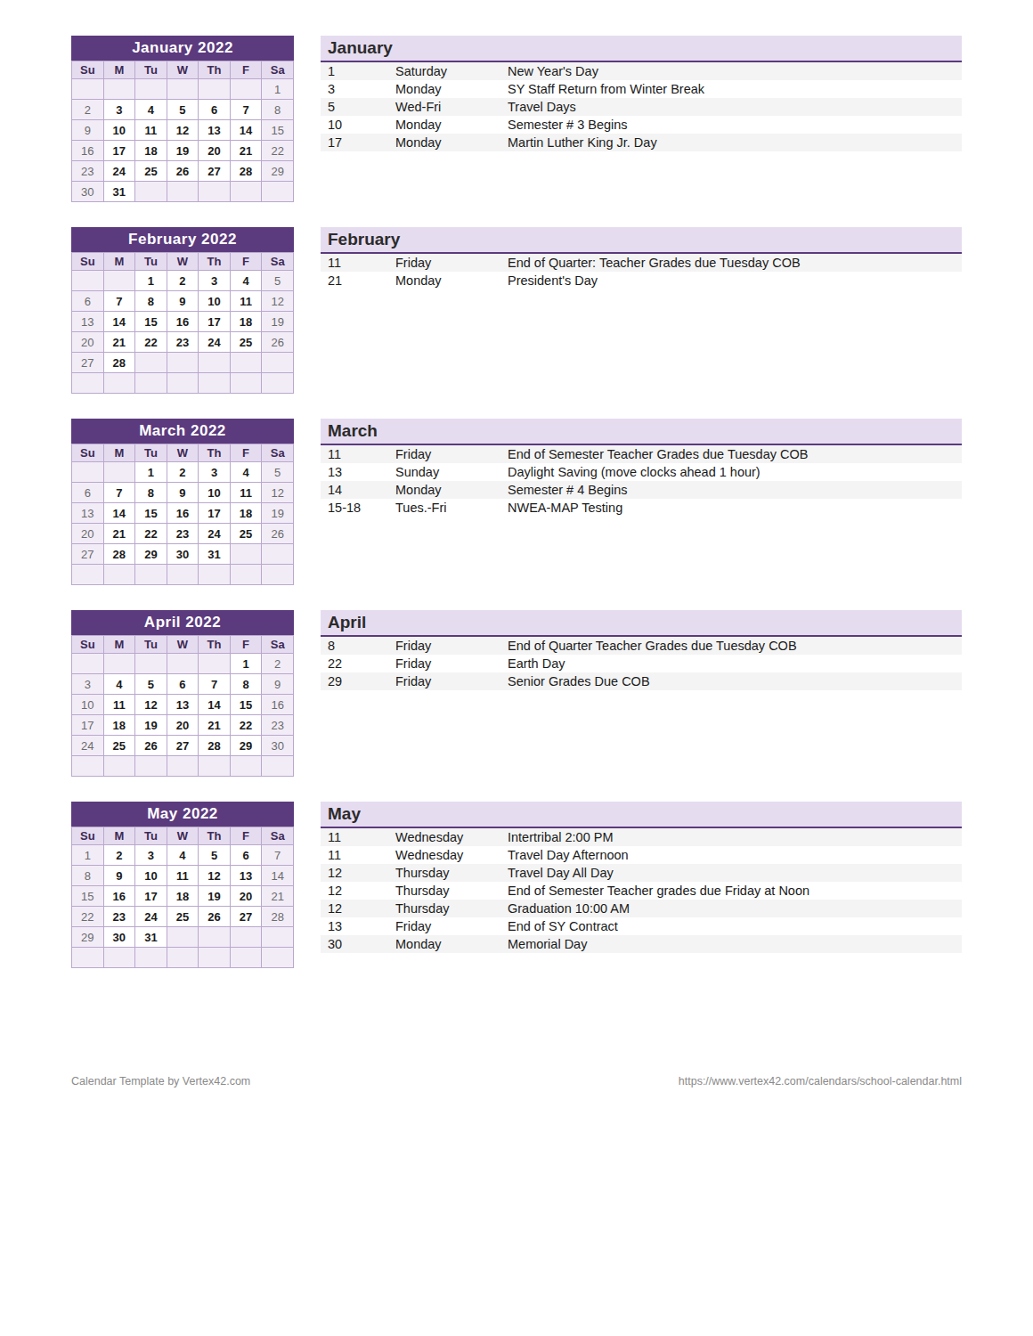January 2022
| Su | M | Tu | W | Th | F | Sa |
| --- | --- | --- | --- | --- | --- | --- |
| | | | | | | 1 |
| 2 | 3 | 4 | 5 | 6 | 7 | 8 |
| 9 | 10 | 11 | 12 | 13 | 14 | 15 |
| 16 | 17 | 18 | 19 | 20 | 21 | 22 |
| 23 | 24 | 25 | 26 | 27 | 28 | 29 |
| 30 | 31 | | | | | |
January
| 1 | Saturday | New Year's Day |
| 3 | Monday | SY Staff Return from Winter Break |
| 5 | Wed-Fri | Travel Days |
| 10 | Monday | Semester # 3 Begins |
| 17 | Monday | Martin Luther King Jr. Day |
February 2022
| Su | M | Tu | W | Th | F | Sa |
| --- | --- | --- | --- | --- | --- | --- |
| | | 1 | 2 | 3 | 4 | 5 |
| 6 | 7 | 8 | 9 | 10 | 11 | 12 |
| 13 | 14 | 15 | 16 | 17 | 18 | 19 |
| 20 | 21 | 22 | 23 | 24 | 25 | 26 |
| 27 | 28 | | | | | |
February
| 11 | Friday | End of Quarter: Teacher Grades due Tuesday COB |
| 21 | Monday | President's Day |
March 2022
| Su | M | Tu | W | Th | F | Sa |
| --- | --- | --- | --- | --- | --- | --- |
| | | 1 | 2 | 3 | 4 | 5 |
| 6 | 7 | 8 | 9 | 10 | 11 | 12 |
| 13 | 14 | 15 | 16 | 17 | 18 | 19 |
| 20 | 21 | 22 | 23 | 24 | 25 | 26 |
| 27 | 28 | 29 | 30 | 31 | | |
March
| 11 | Friday | End of Semester Teacher Grades due Tuesday COB |
| 13 | Sunday | Daylight Saving (move clocks ahead 1 hour) |
| 14 | Monday | Semester # 4 Begins |
| 15-18 | Tues.-Fri | NWEA-MAP Testing |
April 2022
| Su | M | Tu | W | Th | F | Sa |
| --- | --- | --- | --- | --- | --- | --- |
| | | | | | 1 | 2 |
| 3 | 4 | 5 | 6 | 7 | 8 | 9 |
| 10 | 11 | 12 | 13 | 14 | 15 | 16 |
| 17 | 18 | 19 | 20 | 21 | 22 | 23 |
| 24 | 25 | 26 | 27 | 28 | 29 | 30 |
April
| 8 | Friday | End of Quarter Teacher Grades due Tuesday COB |
| 22 | Friday | Earth Day |
| 29 | Friday | Senior Grades Due COB |
May 2022
| Su | M | Tu | W | Th | F | Sa |
| --- | --- | --- | --- | --- | --- | --- |
| 1 | 2 | 3 | 4 | 5 | 6 | 7 |
| 8 | 9 | 10 | 11 | 12 | 13 | 14 |
| 15 | 16 | 17 | 18 | 19 | 20 | 21 |
| 22 | 23 | 24 | 25 | 26 | 27 | 28 |
| 29 | 30 | 31 | | | | |
May
| 11 | Wednesday | Intertribal 2:00 PM |
| 11 | Wednesday | Travel Day Afternoon |
| 12 | Thursday | Travel Day All Day |
| 12 | Thursday | End of Semester Teacher grades due Friday at Noon |
| 12 | Thursday | Graduation 10:00 AM |
| 13 | Friday | End of SY Contract |
| 30 | Monday | Memorial Day |
Calendar Template by Vertex42.com https://www.vertex42.com/calendars/school-calendar.html